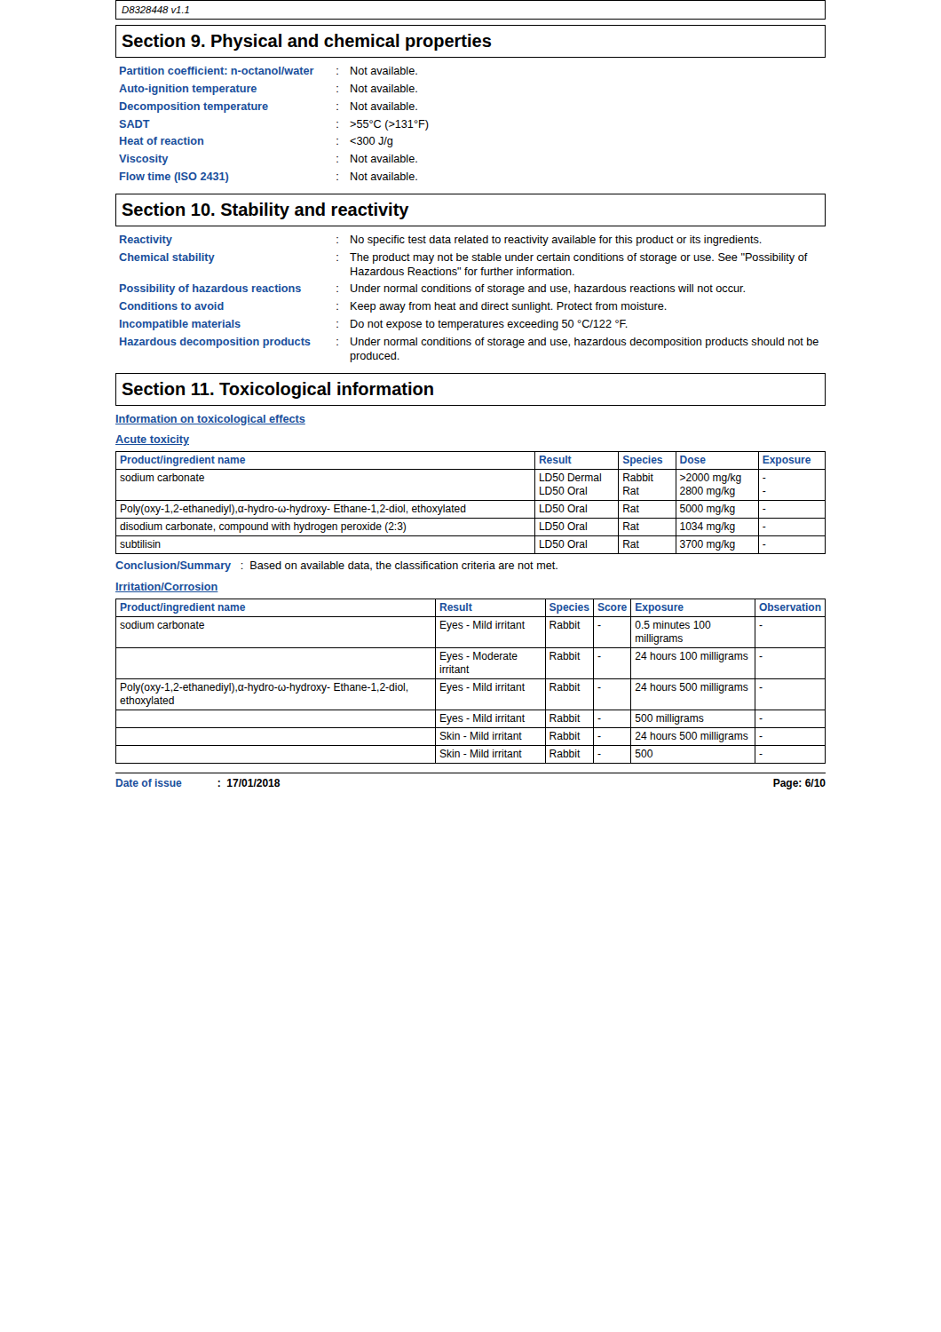D8328448 v1.1
Section 9. Physical and chemical properties
| Partition coefficient: n-octanol/water | : | Not available. |
| Auto-ignition temperature | : | Not available. |
| Decomposition temperature | : | Not available. |
| SADT | : | >55°C (>131°F) |
| Heat of reaction | : | <300 J/g |
| Viscosity | : | Not available. |
| Flow time (ISO 2431) | : | Not available. |
Section 10. Stability and reactivity
| Reactivity | : | No specific test data related to reactivity available for this product or its ingredients. |
| Chemical stability | : | The product may not be stable under certain conditions of storage or use. See "Possibility of Hazardous Reactions" for further information. |
| Possibility of hazardous reactions | : | Under normal conditions of storage and use, hazardous reactions will not occur. |
| Conditions to avoid | : | Keep away from heat and direct sunlight. Protect from moisture. |
| Incompatible materials | : | Do not expose to temperatures exceeding 50 °C/122 °F. |
| Hazardous decomposition products | : | Under normal conditions of storage and use, hazardous decomposition products should not be produced. |
Section 11. Toxicological information
Information on toxicological effects
Acute toxicity
| Product/ingredient name | Result | Species | Dose | Exposure |
| --- | --- | --- | --- | --- |
| sodium carbonate | LD50 Dermal LD50 Oral | Rabbit Rat | >2000 mg/kg 2800 mg/kg | - - |
| Poly(oxy-1,2-ethanediyl),α-hydro-ω-hydroxy- Ethane-1,2-diol, ethoxylated | LD50 Oral | Rat | 5000 mg/kg | - |
| disodium carbonate, compound with hydrogen peroxide (2:3) | LD50 Oral | Rat | 1034 mg/kg | - |
| subtilisin | LD50 Oral | Rat | 3700 mg/kg | - |
Conclusion/Summary : Based on available data, the classification criteria are not met.
Irritation/Corrosion
| Product/ingredient name | Result | Species | Score | Exposure | Observation |
| --- | --- | --- | --- | --- | --- |
| sodium carbonate | Eyes - Mild irritant | Rabbit | - | 0.5 minutes 100 milligrams | - |
| | Eyes - Moderate irritant | Rabbit | - | 24 hours 100 milligrams | - |
| Poly(oxy-1,2-ethanediyl),α-hydro-ω-hydroxy- Ethane-1,2-diol, ethoxylated | Eyes - Mild irritant | Rabbit | - | 24 hours 500 milligrams | - |
| | Eyes - Mild irritant | Rabbit | - | 500 milligrams | - |
| | Skin - Mild irritant | Rabbit | - | 24 hours 500 milligrams | - |
| | Skin - Mild irritant | Rabbit | - | 500 | - |
Date of issue : 17/01/2018 Page: 6/10